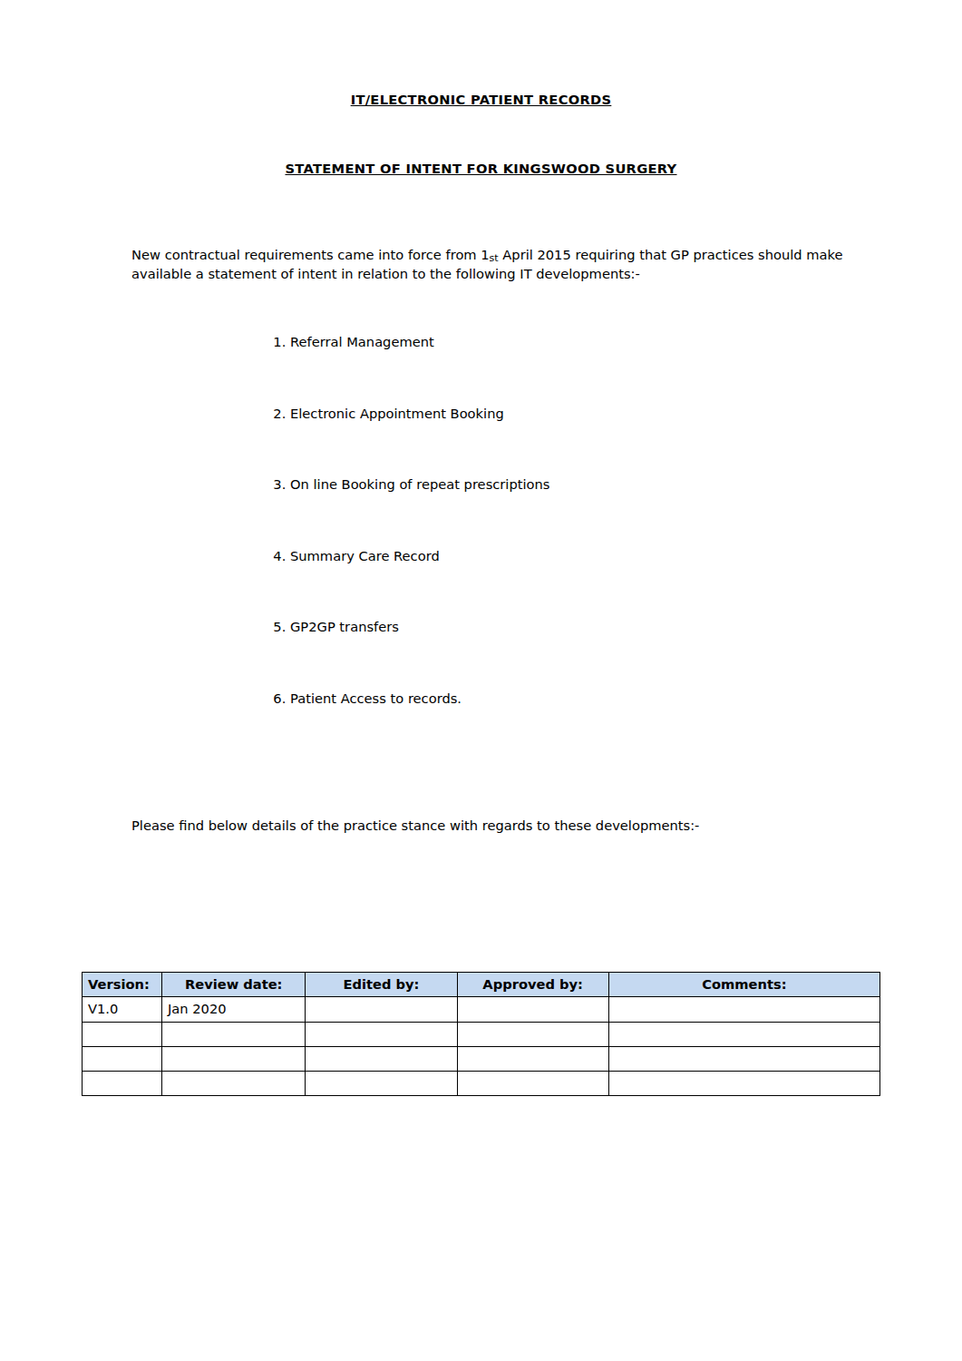IT/ELECTRONIC PATIENT RECORDS
STATEMENT OF INTENT FOR KINGSWOOD SURGERY
New contractual requirements came into force from 1st April 2015 requiring that GP practices should make available a statement of intent in relation to the following IT developments:-
Referral Management
Electronic Appointment Booking
On line Booking of repeat prescriptions
Summary Care Record
GP2GP transfers
Patient Access to records.
Please find below details of the practice stance with regards to these developments:-
| Version: | Review date: | Edited by: | Approved by: | Comments: |
| --- | --- | --- | --- | --- |
| V1.0 | Jan 2020 | | | |